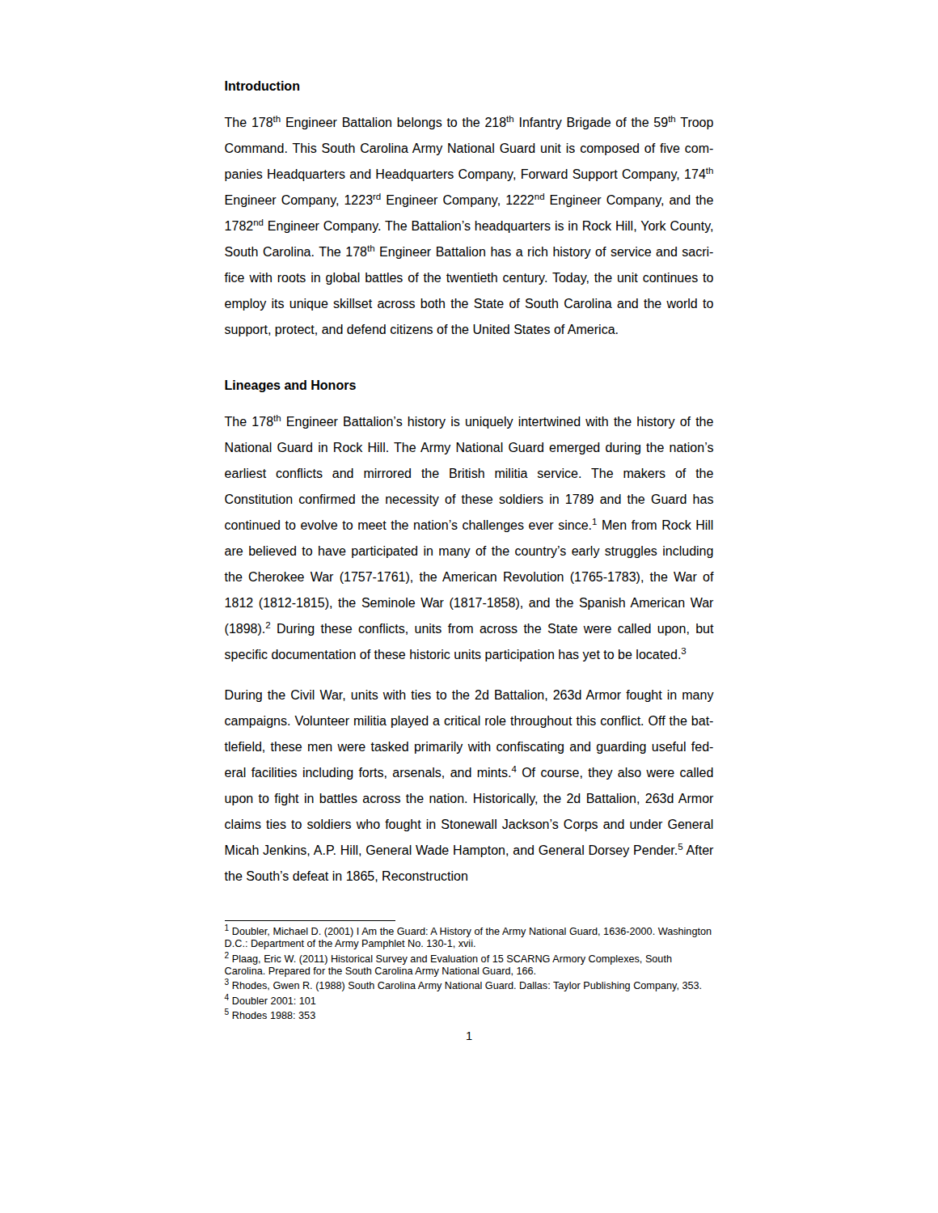Introduction
The 178th Engineer Battalion belongs to the 218th Infantry Brigade of the 59th Troop Command. This South Carolina Army National Guard unit is composed of five companies Headquarters and Headquarters Company, Forward Support Company, 174th Engineer Company, 1223rd Engineer Company, 1222nd Engineer Company, and the 1782nd Engineer Company. The Battalion’s headquarters is in Rock Hill, York County, South Carolina. The 178th Engineer Battalion has a rich history of service and sacrifice with roots in global battles of the twentieth century. Today, the unit continues to employ its unique skillset across both the State of South Carolina and the world to support, protect, and defend citizens of the United States of America.
Lineages and Honors
The 178th Engineer Battalion’s history is uniquely intertwined with the history of the National Guard in Rock Hill. The Army National Guard emerged during the nation’s earliest conflicts and mirrored the British militia service. The makers of the Constitution confirmed the necessity of these soldiers in 1789 and the Guard has continued to evolve to meet the nation’s challenges ever since.1 Men from Rock Hill are believed to have participated in many of the country’s early struggles including the Cherokee War (1757-1761), the American Revolution (1765-1783), the War of 1812 (1812-1815), the Seminole War (1817-1858), and the Spanish American War (1898).2 During these conflicts, units from across the State were called upon, but specific documentation of these historic units participation has yet to be located.3
During the Civil War, units with ties to the 2d Battalion, 263d Armor fought in many campaigns. Volunteer militia played a critical role throughout this conflict. Off the battlefield, these men were tasked primarily with confiscating and guarding useful federal facilities including forts, arsenals, and mints.4 Of course, they also were called upon to fight in battles across the nation. Historically, the 2d Battalion, 263d Armor claims ties to soldiers who fought in Stonewall Jackson’s Corps and under General Micah Jenkins, A.P. Hill, General Wade Hampton, and General Dorsey Pender.5 After the South’s defeat in 1865, Reconstruction
1 Doubler, Michael D. (2001) I Am the Guard: A History of the Army National Guard, 1636-2000. Washington D.C.: Department of the Army Pamphlet No. 130-1, xvii.
2 Plaag, Eric W. (2011) Historical Survey and Evaluation of 15 SCARNG Armory Complexes, South Carolina. Prepared for the South Carolina Army National Guard, 166.
3 Rhodes, Gwen R. (1988) South Carolina Army National Guard. Dallas: Taylor Publishing Company, 353.
4 Doubler 2001: 101
5 Rhodes 1988: 353
1